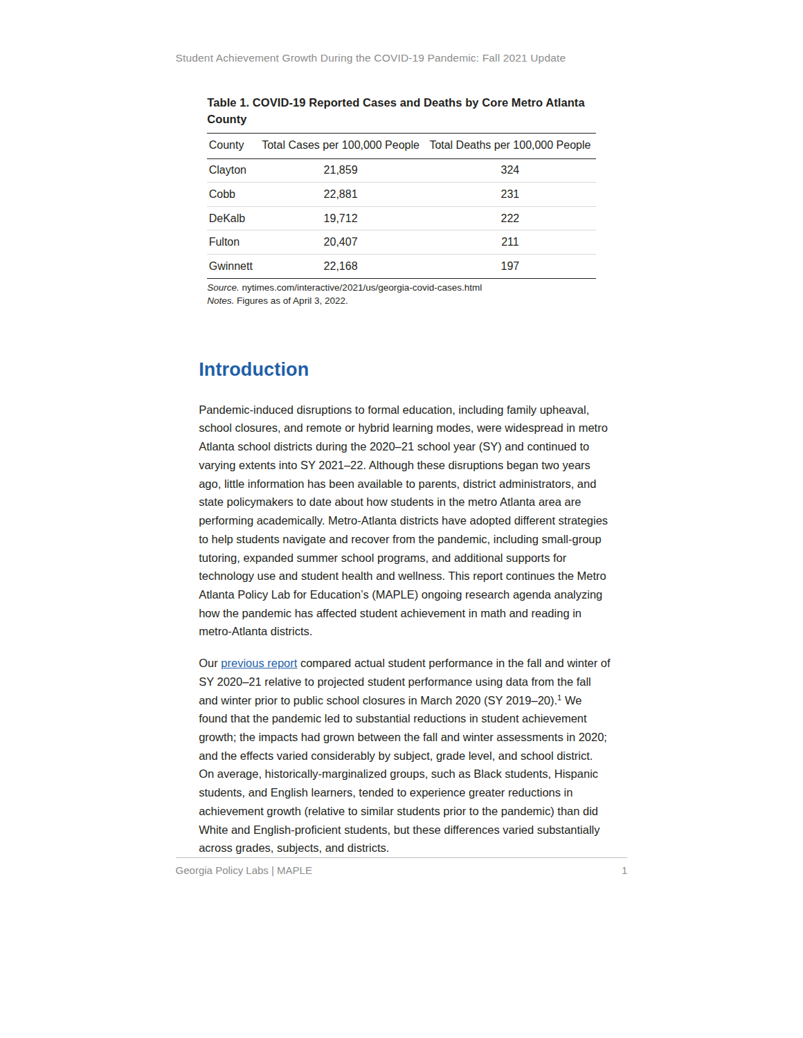Student Achievement Growth During the COVID-19 Pandemic: Fall 2021 Update
Table 1. COVID-19 Reported Cases and Deaths by Core Metro Atlanta County
| County | Total Cases per 100,000 People | Total Deaths per 100,000 People |
| --- | --- | --- |
| Clayton | 21,859 | 324 |
| Cobb | 22,881 | 231 |
| DeKalb | 19,712 | 222 |
| Fulton | 20,407 | 211 |
| Gwinnett | 22,168 | 197 |
Source. nytimes.com/interactive/2021/us/georgia-covid-cases.html
Notes. Figures as of April 3, 2022.
Introduction
Pandemic-induced disruptions to formal education, including family upheaval, school closures, and remote or hybrid learning modes, were widespread in metro Atlanta school districts during the 2020–21 school year (SY) and continued to varying extents into SY 2021–22. Although these disruptions began two years ago, little information has been available to parents, district administrators, and state policymakers to date about how students in the metro Atlanta area are performing academically. Metro-Atlanta districts have adopted different strategies to help students navigate and recover from the pandemic, including small-group tutoring, expanded summer school programs, and additional supports for technology use and student health and wellness. This report continues the Metro Atlanta Policy Lab for Education’s (MAPLE) ongoing research agenda analyzing how the pandemic has affected student achievement in math and reading in metro-Atlanta districts.
Our previous report compared actual student performance in the fall and winter of SY 2020–21 relative to projected student performance using data from the fall and winter prior to public school closures in March 2020 (SY 2019–20).1 We found that the pandemic led to substantial reductions in student achievement growth; the impacts had grown between the fall and winter assessments in 2020; and the effects varied considerably by subject, grade level, and school district. On average, historically-marginalized groups, such as Black students, Hispanic students, and English learners, tended to experience greater reductions in achievement growth (relative to similar students prior to the pandemic) than did White and English-proficient students, but these differences varied substantially across grades, subjects, and districts.
Georgia Policy Labs | MAPLE
1